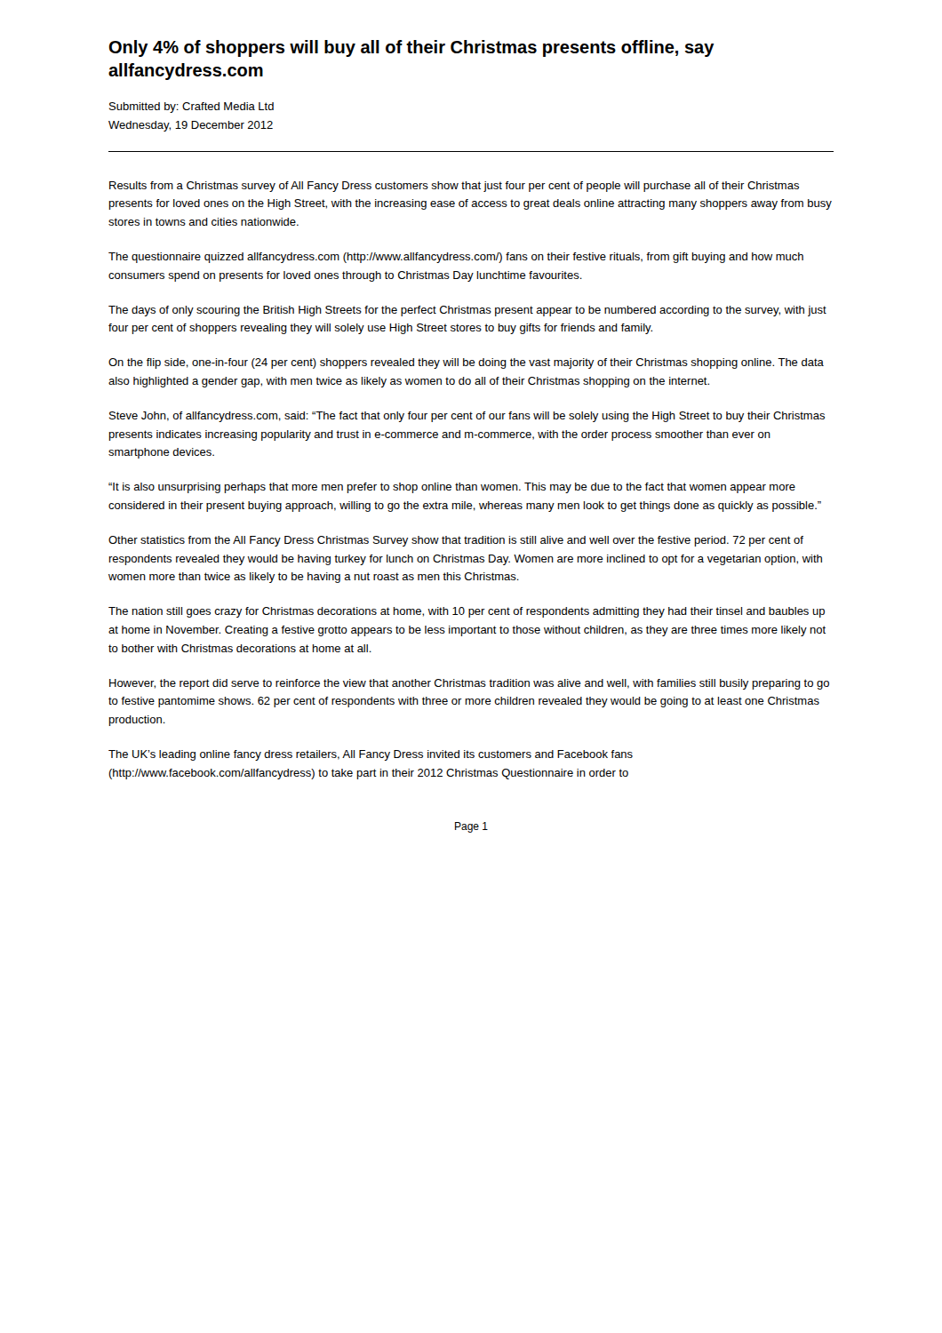Only 4% of shoppers will buy all of their Christmas presents offline, say allfancydress.com
Submitted by: Crafted Media Ltd
Wednesday, 19 December 2012
Results from a Christmas survey of All Fancy Dress customers show that just four per cent of people will purchase all of their Christmas presents for loved ones on the High Street, with the increasing ease of access to great deals online attracting many shoppers away from busy stores in towns and cities nationwide.
The questionnaire quizzed allfancydress.com (http://www.allfancydress.com/) fans on their festive rituals, from gift buying and how much consumers spend on presents for loved ones through to Christmas Day lunchtime favourites.
The days of only scouring the British High Streets for the perfect Christmas present appear to be numbered according to the survey, with just four per cent of shoppers revealing they will solely use High Street stores to buy gifts for friends and family.
On the flip side, one-in-four (24 per cent) shoppers revealed they will be doing the vast majority of their Christmas shopping online. The data also highlighted a gender gap, with men twice as likely as women to do all of their Christmas shopping on the internet.
Steve John, of allfancydress.com, said: “The fact that only four per cent of our fans will be solely using the High Street to buy their Christmas presents indicates increasing popularity and trust in e-commerce and m-commerce, with the order process smoother than ever on smartphone devices.
“It is also unsurprising perhaps that more men prefer to shop online than women. This may be due to the fact that women appear more considered in their present buying approach, willing to go the extra mile, whereas many men look to get things done as quickly as possible.”
Other statistics from the All Fancy Dress Christmas Survey show that tradition is still alive and well over the festive period. 72 per cent of respondents revealed they would be having turkey for lunch on Christmas Day. Women are more inclined to opt for a vegetarian option, with women more than twice as likely to be having a nut roast as men this Christmas.
The nation still goes crazy for Christmas decorations at home, with 10 per cent of respondents admitting they had their tinsel and baubles up at home in November. Creating a festive grotto appears to be less important to those without children, as they are three times more likely not to bother with Christmas decorations at home at all.
However, the report did serve to reinforce the view that another Christmas tradition was alive and well, with families still busily preparing to go to festive pantomime shows. 62 per cent of respondents with three or more children revealed they would be going to at least one Christmas production.
The UK’s leading online fancy dress retailers, All Fancy Dress invited its customers and Facebook fans (http://www.facebook.com/allfancydress) to take part in their 2012 Christmas Questionnaire in order to
Page 1